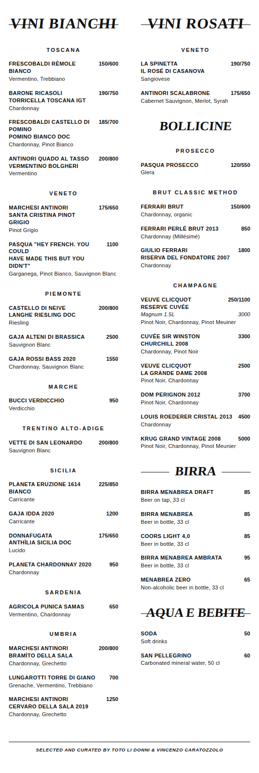VINI BIANCHI
TOSCANA
Frescobaldi Rèmole Bianco 150/600
Vermentino, Trebbiano
Barone Ricasoli
Torricella Toscana IGT 190/750
Chardonnay
Frescobaldi Castello di Pomino
Pomino Bianco DOC 185/700
Chardonnay, Pinot Bianco
Antinori Quado al Tasso
Vermentino Bolgheri 200/800
Vermentino
VENETO
Marchesi Antinori
Santa Cristina Pinot Grigio 175/650
Pinot Grigio
Pasqua "Hey French. You Could
Have Made This But You Didn't"1100
Garganega, Pinot Bianco, Sauvignon Blanc
PIEMONTE
Castello di Neive
Langhe Riesling DOC 200/800
Riesling
Gaja Alteni di Brassica 2500
Sauvignon Blanc
Gaja Rossi Bass 20201550
Chardonnay, Sauvignon Blanc
MARCHE
Bucci Verdicchio 950
Verdicchio
TRENTINO ALTO-ADIGE
Vette di San Leonardo 200/800
Sauvignon Blanc
SICILIA
Planeta Eruzione 1614 Bianco 225/850
Carricante
Gaja Idda 20201200
Carricante
Donnafugata
Anthìlia Sicilia DOC 175/650
Lucido
Planeta Chardonnay 2020950
Chardonnay
SARDENIA
Agricola Punica Samas 650
Vermentino, Chardonnay
UMBRIA
Marchesi Antinori
Bramìto della Sala 200/800
Chardonnay, Grechetto
Lungarotti Torre di Giano 700
Grenache, Vermentino, Trebbiano
Marchesi Antinori
Cervaro della Sala 20191250
Chardonnay, Grechetto
VINI ROSATI
VENETO
La Spinetta
Il Rosé di Casanova 190/750
Sangiovese
Antinori Scalabrone 175/650
Cabernet Sauvignon, Merlot, Syrah
BOLLICINE
PROSECCO
Pasqua Prosecco 120/550
Glera
BRUT CLASSIC METHOD
Ferrari Brut 150/600
Chardonnay, organic
Ferrari Perlé Brut 2013850
Chardonnay (Millésimé)
Giulio Ferrari
Riserva del Fondatore 20071800
Chardonnay
CHAMPAGNE
Veuve Clicquot
Reserve Cuvée 250/1100
Magnum 1.5L 3000
Pinot Noir, Chardonnay, Pinot Meuiner
Cuvée Sir Winston
Churchill 20083300
Chardonnay, Pinot Noir
Veuve Clicquot
La Grande Dame 20082500
Pinot Noir, Chardonnay
Dom Perignon 20123700
Pinot Noir, Chardonnay
Louis Roederer Cristal 20134500
Chardonnay
Krug Grand Vintage 20085000
Pinot Noir, Chardonnay, Pinot Meunier
BIRRA
Birra Menabrea Draft 85
Beer on tap, 33 cl
Birra Menabrea 85
Beer in bottle, 33 cl
Coors Light 4,085
Beer in bottle, 33 cl
Birra Menabrea Ambrata 95
Beer in bottle, 33 cl
Menabrea Zero 65
Non-alcoholic beer in bottle, 33 cl
AQUA E BEBITE
Soda 50
Soft drinks
San Pellegrino 60
Carbonated mineral water, 50 cl
SELECTED AND CURATED BY TOTO LI DONNI & VINCENZO CARATOZZOLO